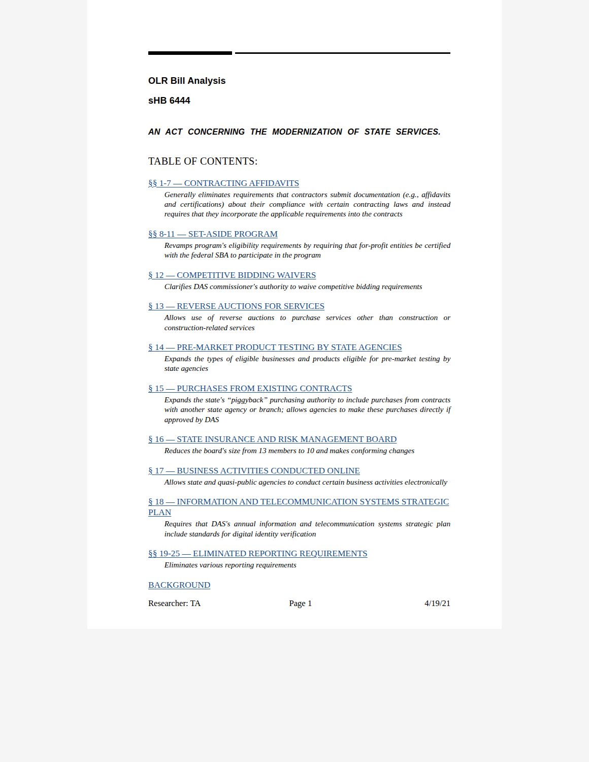OLR Bill Analysis
sHB 6444
AN ACT CONCERNING THE MODERNIZATION OF STATE SERVICES.
TABLE OF CONTENTS:
§§ 1-7 — CONTRACTING AFFIDAVITS
Generally eliminates requirements that contractors submit documentation (e.g., affidavits and certifications) about their compliance with certain contracting laws and instead requires that they incorporate the applicable requirements into the contracts
§§ 8-11 — SET-ASIDE PROGRAM
Revamps program's eligibility requirements by requiring that for-profit entities be certified with the federal SBA to participate in the program
§ 12 — COMPETITIVE BIDDING WAIVERS
Clarifies DAS commissioner's authority to waive competitive bidding requirements
§ 13 — REVERSE AUCTIONS FOR SERVICES
Allows use of reverse auctions to purchase services other than construction or construction-related services
§ 14 — PRE-MARKET PRODUCT TESTING BY STATE AGENCIES
Expands the types of eligible businesses and products eligible for pre-market testing by state agencies
§ 15 — PURCHASES FROM EXISTING CONTRACTS
Expands the state's “piggyback” purchasing authority to include purchases from contracts with another state agency or branch; allows agencies to make these purchases directly if approved by DAS
§ 16 — STATE INSURANCE AND RISK MANAGEMENT BOARD
Reduces the board's size from 13 members to 10 and makes conforming changes
§ 17 — BUSINESS ACTIVITIES CONDUCTED ONLINE
Allows state and quasi-public agencies to conduct certain business activities electronically
§ 18 — INFORMATION AND TELECOMMUNICATION SYSTEMS STRATEGIC PLAN
Requires that DAS's annual information and telecommunication systems strategic plan include standards for digital identity verification
§§ 19-25 — ELIMINATED REPORTING REQUIREMENTS
Eliminates various reporting requirements
BACKGROUND
Researcher: TA
Page 1
4/19/21